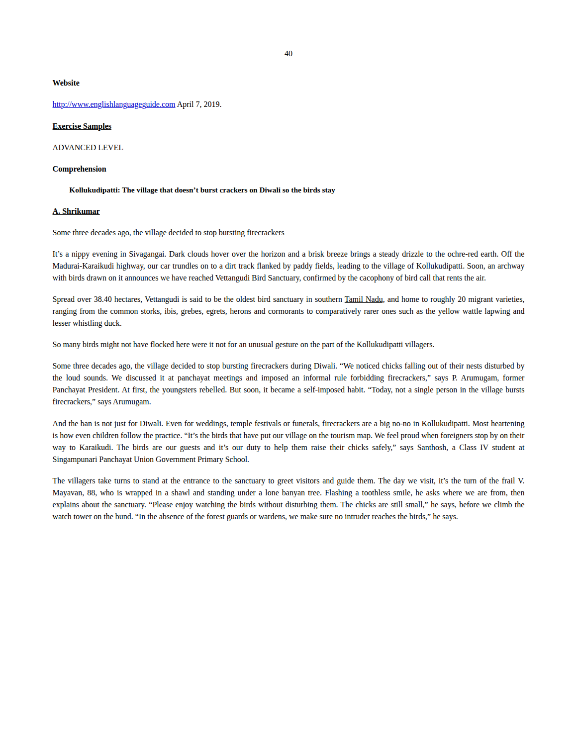40
Website
http://www.englishlanguageguide.com April 7, 2019.
Exercise Samples
ADVANCED LEVEL
Comprehension
Kollukudipatti: The village that doesn’t burst crackers on Diwali so the birds stay
A. Shrikumar
Some three decades ago, the village decided to stop bursting firecrackers
It’s a nippy evening in Sivagangai. Dark clouds hover over the horizon and a brisk breeze brings a steady drizzle to the ochre-red earth. Off the Madurai-Karaikudi highway, our car trundles on to a dirt track flanked by paddy fields, leading to the village of Kollukudipatti. Soon, an archway with birds drawn on it announces we have reached Vettangudi Bird Sanctuary, confirmed by the cacophony of bird call that rents the air.
Spread over 38.40 hectares, Vettangudi is said to be the oldest bird sanctuary in southern Tamil Nadu, and home to roughly 20 migrant varieties, ranging from the common storks, ibis, grebes, egrets, herons and cormorants to comparatively rarer ones such as the yellow wattle lapwing and lesser whistling duck.
So many birds might not have flocked here were it not for an unusual gesture on the part of the Kollukudipatti villagers.
Some three decades ago, the village decided to stop bursting firecrackers during Diwali. “We noticed chicks falling out of their nests disturbed by the loud sounds. We discussed it at panchayat meetings and imposed an informal rule forbidding firecrackers,” says P. Arumugam, former Panchayat President. At first, the youngsters rebelled. But soon, it became a self-imposed habit. “Today, not a single person in the village bursts firecrackers,” says Arumugam.
And the ban is not just for Diwali. Even for weddings, temple festivals or funerals, firecrackers are a big no-no in Kollukudipatti. Most heartening is how even children follow the practice. “It’s the birds that have put our village on the tourism map. We feel proud when foreigners stop by on their way to Karaikudi. The birds are our guests and it’s our duty to help them raise their chicks safely,” says Santhosh, a Class IV student at Singampunari Panchayat Union Government Primary School.
The villagers take turns to stand at the entrance to the sanctuary to greet visitors and guide them. The day we visit, it’s the turn of the frail V. Mayavan, 88, who is wrapped in a shawl and standing under a lone banyan tree. Flashing a toothless smile, he asks where we are from, then explains about the sanctuary. “Please enjoy watching the birds without disturbing them. The chicks are still small,” he says, before we climb the watch tower on the bund. “In the absence of the forest guards or wardens, we make sure no intruder reaches the birds,” he says.